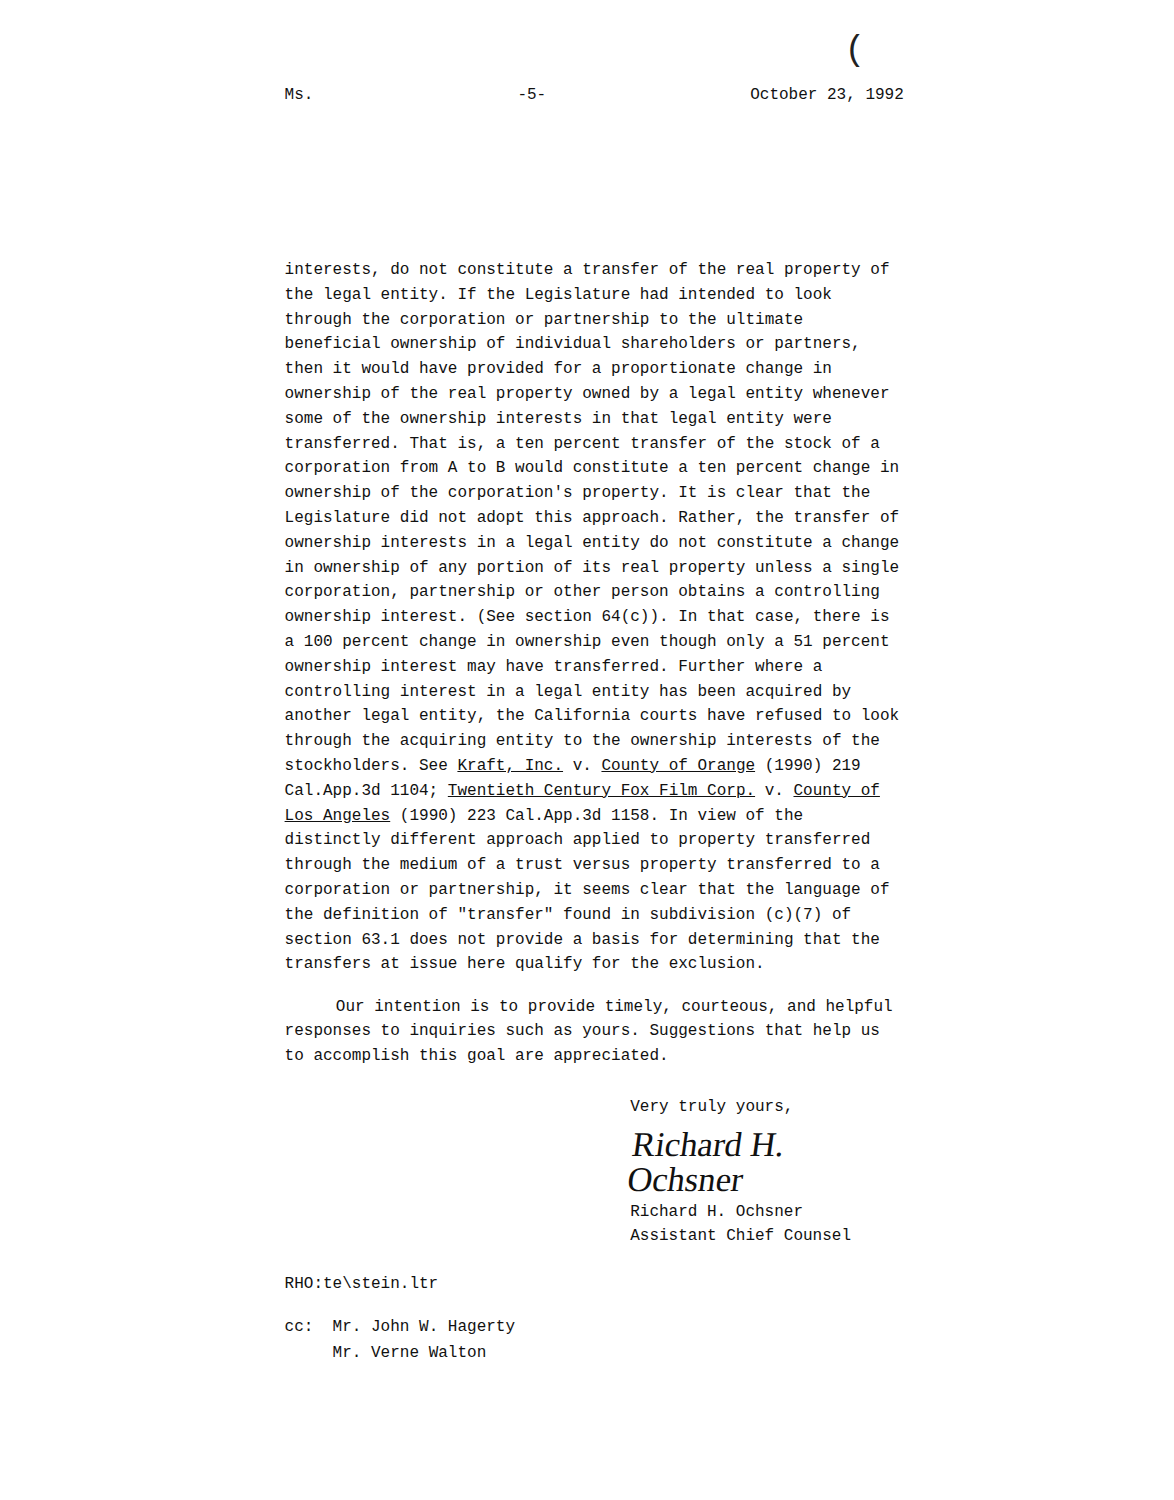(
Ms.
-5-
October 23, 1992
interests, do not constitute a transfer of the real property of the legal entity. If the Legislature had intended to look through the corporation or partnership to the ultimate beneficial ownership of individual shareholders or partners, then it would have provided for a proportionate change in ownership of the real property owned by a legal entity whenever some of the ownership interests in that legal entity were transferred. That is, a ten percent transfer of the stock of a corporation from A to B would constitute a ten percent change in ownership of the corporation's property. It is clear that the Legislature did not adopt this approach. Rather, the transfer of ownership interests in a legal entity do not constitute a change in ownership of any portion of its real property unless a single corporation, partnership or other person obtains a controlling ownership interest. (See section 64(c)). In that case, there is a 100 percent change in ownership even though only a 51 percent ownership interest may have transferred. Further where a controlling interest in a legal entity has been acquired by another legal entity, the California courts have refused to look through the acquiring entity to the ownership interests of the stockholders. See Kraft, Inc. v. County of Orange (1990) 219 Cal.App.3d 1104; Twentieth Century Fox Film Corp. v. County of Los Angeles (1990) 223 Cal.App.3d 1158. In view of the distinctly different approach applied to property transferred through the medium of a trust versus property transferred to a corporation or partnership, it seems clear that the language of the definition of "transfer" found in subdivision (c)(7) of section 63.1 does not provide a basis for determining that the transfers at issue here qualify for the exclusion.
Our intention is to provide timely, courteous, and helpful responses to inquiries such as yours. Suggestions that help us to accomplish this goal are appreciated.
Very truly yours,
Richard H. Ochsner
Richard H. Ochsner
Assistant Chief Counsel
RHO:te\stein.ltr
cc: Mr. John W. Hagerty
Mr. Verne Walton